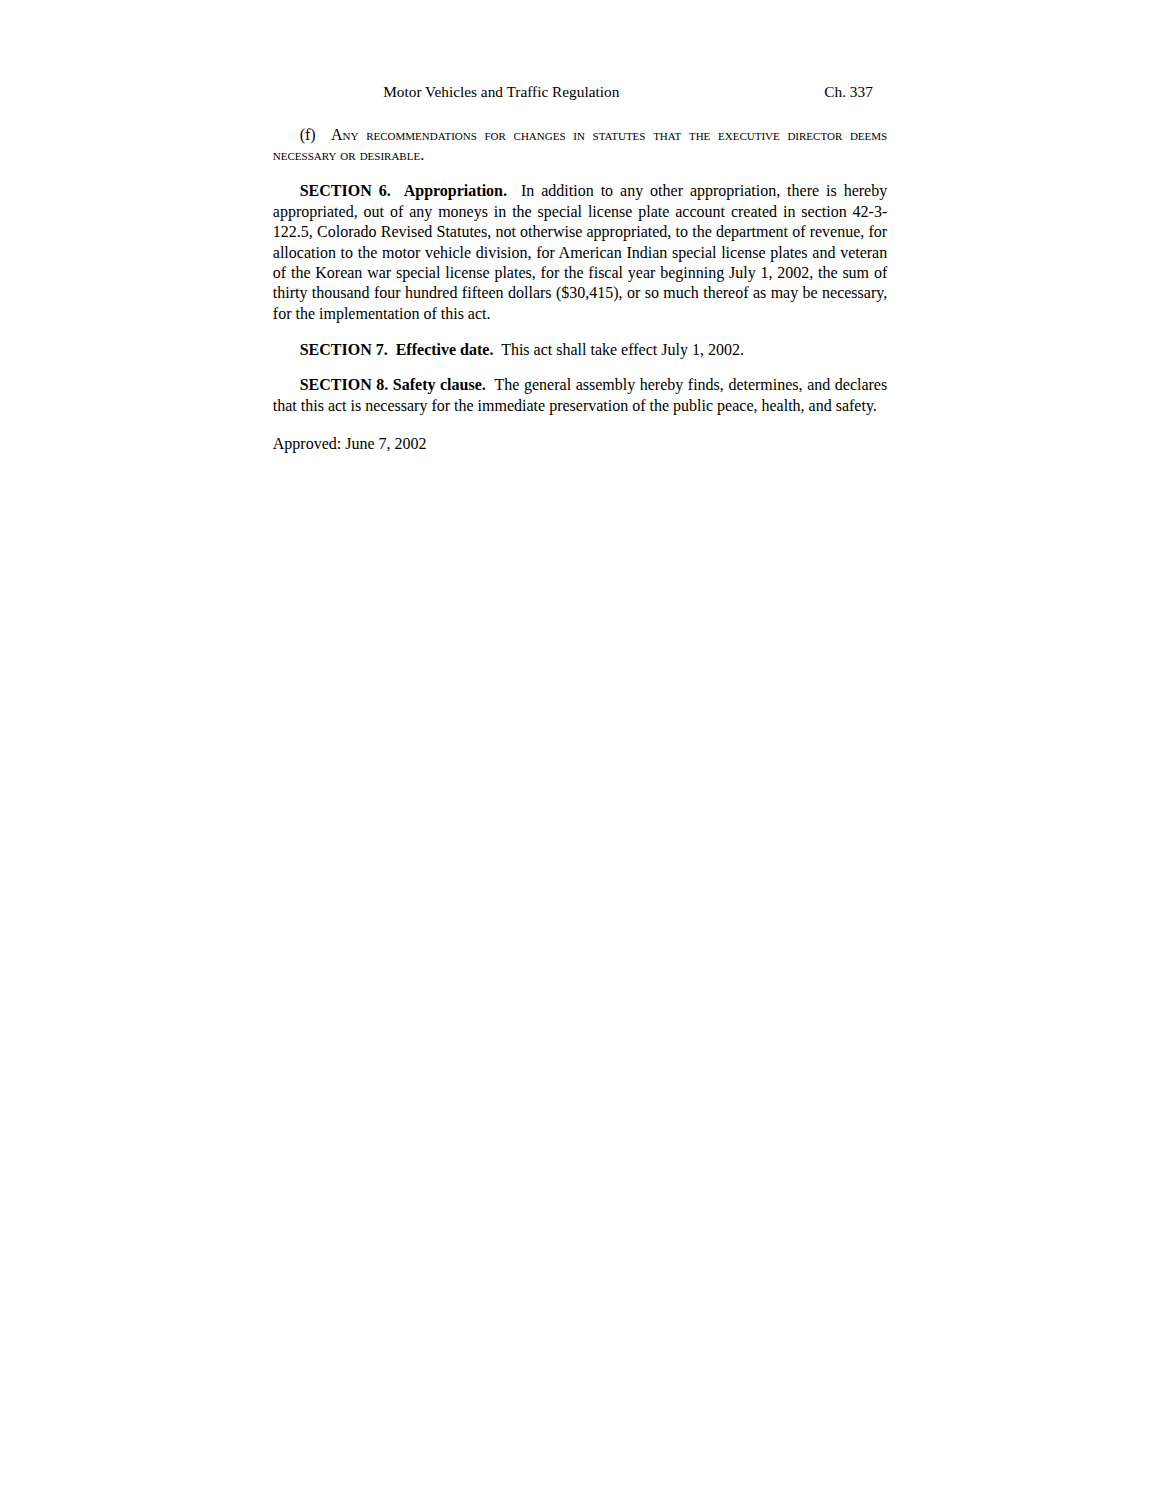Motor Vehicles and Traffic Regulation Ch. 337
(f) Any recommendations for changes in statutes that the executive director deems necessary or desirable.
SECTION 6. Appropriation. In addition to any other appropriation, there is hereby appropriated, out of any moneys in the special license plate account created in section 42-3-122.5, Colorado Revised Statutes, not otherwise appropriated, to the department of revenue, for allocation to the motor vehicle division, for American Indian special license plates and veteran of the Korean war special license plates, for the fiscal year beginning July 1, 2002, the sum of thirty thousand four hundred fifteen dollars ($30,415), or so much thereof as may be necessary, for the implementation of this act.
SECTION 7. Effective date. This act shall take effect July 1, 2002.
SECTION 8. Safety clause. The general assembly hereby finds, determines, and declares that this act is necessary for the immediate preservation of the public peace, health, and safety.
Approved: June 7, 2002